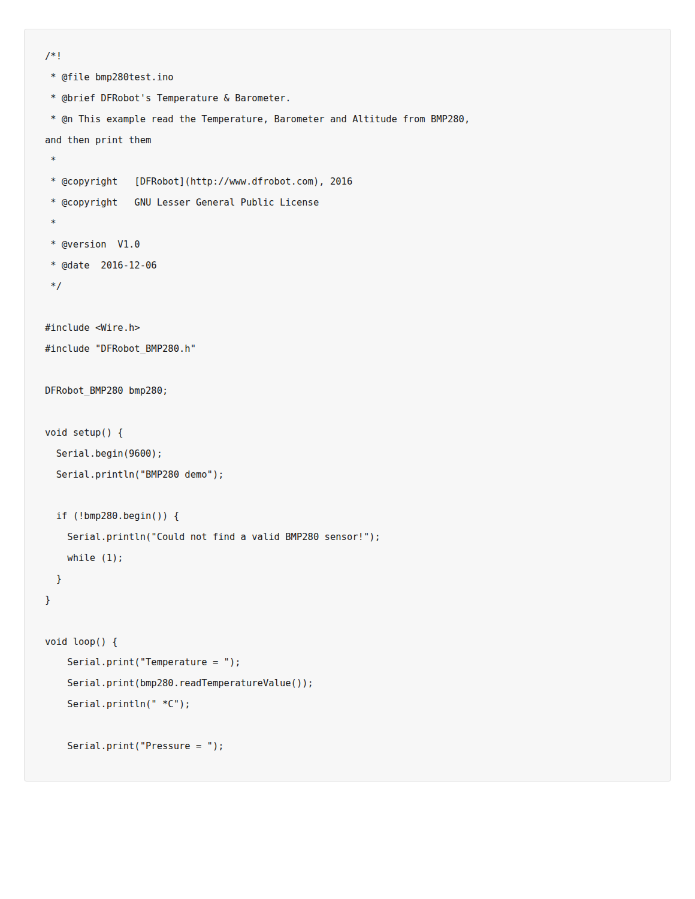/*!
 * @file bmp280test.ino
 * @brief DFRobot's Temperature & Barometer.
 * @n This example read the Temperature, Barometer and Altitude from BMP280,
and then print them
 *
 * @copyright   [DFRobot](http://www.dfrobot.com), 2016
 * @copyright   GNU Lesser General Public License
 *
 * @version  V1.0
 * @date  2016-12-06
 */

#include <Wire.h>
#include "DFRobot_BMP280.h"

DFRobot_BMP280 bmp280;

void setup() {
  Serial.begin(9600);
  Serial.println("BMP280 demo");

  if (!bmp280.begin()) {
    Serial.println("Could not find a valid BMP280 sensor!");
    while (1);
  }
}

void loop() {
    Serial.print("Temperature = ");
    Serial.print(bmp280.readTemperatureValue());
    Serial.println(" *C");

    Serial.print("Pressure = ");